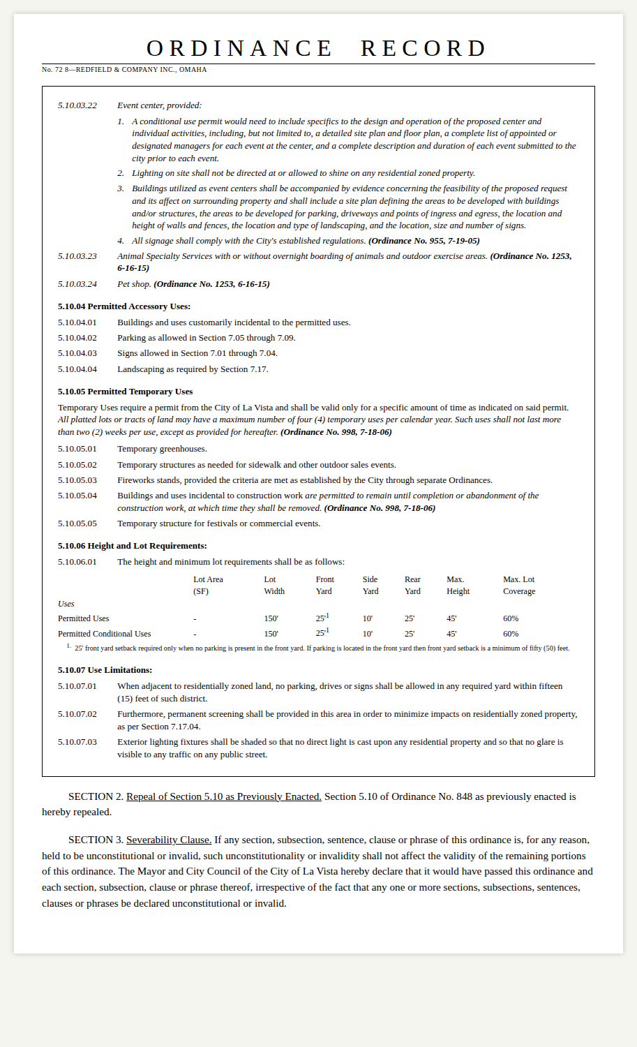ORDINANCE RECORD
No. 72 8—REDFIELD & COMPANY INC., OMAHA
5.10.03.22
Event center, provided:
1.
A conditional use permit would need to include specifics to the design and operation of the proposed center and individual activities, including, but not limited to, a detailed site plan and floor plan, a complete list of appointed or designated managers for each event at the center, and a complete description and duration of each event submitted to the city prior to each event.
2.
Lighting on site shall not be directed at or allowed to shine on any residential zoned property.
3.
Buildings utilized as event centers shall be accompanied by evidence concerning the feasibility of the proposed request and its affect on surrounding property and shall include a site plan defining the areas to be developed with buildings and/or structures, the areas to be developed for parking, driveways and points of ingress and egress, the location and height of walls and fences, the location and type of landscaping, and the location, size and number of signs.
4.
All signage shall comply with the City's established regulations. (Ordinance No. 955, 7-19-05)
5.10.03.23
Animal Specialty Services with or without overnight boarding of animals and outdoor exercise areas. (Ordinance No. 1253, 6-16-15)
5.10.03.24
Pet shop. (Ordinance No. 1253, 6-16-15)
5.10.04 Permitted Accessory Uses:
5.10.04.01
Buildings and uses customarily incidental to the permitted uses.
5.10.04.02
Parking as allowed in Section 7.05 through 7.09.
5.10.04.03
Signs allowed in Section 7.01 through 7.04.
5.10.04.04
Landscaping as required by Section 7.17.
5.10.05 Permitted Temporary Uses
Temporary Uses require a permit from the City of La Vista and shall be valid only for a specific amount of time as indicated on said permit. All platted lots or tracts of land may have a maximum number of four (4) temporary uses per calendar year. Such uses shall not last more than two (2) weeks per use, except as provided for hereafter. (Ordinance No. 998, 7-18-06)
5.10.05.01
Temporary greenhouses.
5.10.05.02
Temporary structures as needed for sidewalk and other outdoor sales events.
5.10.05.03
Fireworks stands, provided the criteria are met as established by the City through separate Ordinances.
5.10.05.04
Buildings and uses incidental to construction work are permitted to remain until completion or abandonment of the construction work, at which time they shall be removed. (Ordinance No. 998, 7-18-06)
5.10.05.05
Temporary structure for festivals or commercial events.
5.10.06 Height and Lot Requirements:
5.10.06.01
The height and minimum lot requirements shall be as follows:
| | Lot Area (SF) | Lot Width | Front Yard | Side Yard | Rear Yard | Max. Height | Max. Lot Coverage |
| --- | --- | --- | --- | --- | --- | --- | --- |
| Uses | | | | | | | |
| Permitted Uses | - | 150' | 25' 1 | 10' | 25' | 45' | 60% |
| Permitted Conditional Uses | - | 150' | 25' 1 | 10' | 25' | 45' | 60% |
1. 25' front yard setback required only when no parking is present in the front yard. If parking is located in the front yard then front yard setback is a minimum of fifty (50) feet.
5.10.07 Use Limitations:
5.10.07.01
When adjacent to residentially zoned land, no parking, drives or signs shall be allowed in any required yard within fifteen (15) feet of such district.
5.10.07.02
Furthermore, permanent screening shall be provided in this area in order to minimize impacts on residentially zoned property, as per Section 7.17.04.
5.10.07.03
Exterior lighting fixtures shall be shaded so that no direct light is cast upon any residential property and so that no glare is visible to any traffic on any public street.
SECTION 2. Repeal of Section 5.10 as Previously Enacted. Section 5.10 of Ordinance No. 848 as previously enacted is hereby repealed.
SECTION 3. Severability Clause. If any section, subsection, sentence, clause or phrase of this ordinance is, for any reason, held to be unconstitutional or invalid, such unconstitutionality or invalidity shall not affect the validity of the remaining portions of this ordinance. The Mayor and City Council of the City of La Vista hereby declare that it would have passed this ordinance and each section, subsection, clause or phrase thereof, irrespective of the fact that any one or more sections, subsections, sentences, clauses or phrases be declared unconstitutional or invalid.